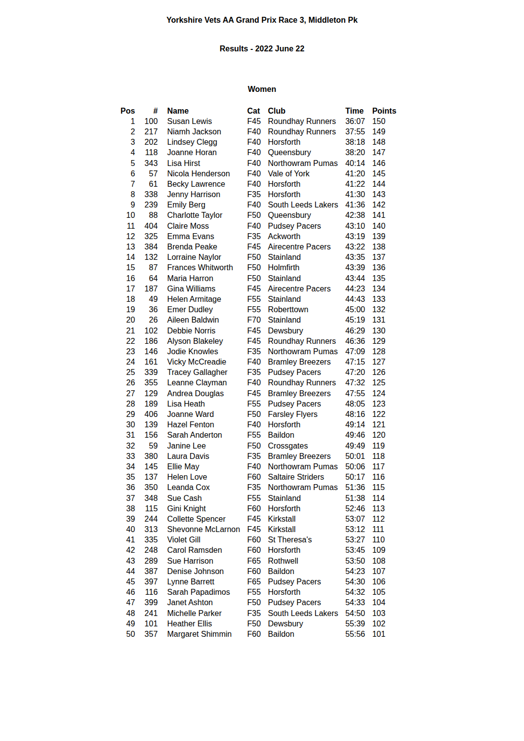Yorkshire Vets AA Grand Prix Race 3, Middleton Pk
Results - 2022 June 22
Women
| Pos | # | Name | Cat | Club | Time | Points |
| --- | --- | --- | --- | --- | --- | --- |
| 1 | 100 | Susan Lewis | F45 | Roundhay Runners | 36:07 | 150 |
| 2 | 217 | Niamh Jackson | F40 | Roundhay Runners | 37:55 | 149 |
| 3 | 202 | Lindsey Clegg | F40 | Horsforth | 38:18 | 148 |
| 4 | 118 | Joanne Horan | F40 | Queensbury | 38:20 | 147 |
| 5 | 343 | Lisa Hirst | F40 | Northowram Pumas | 40:14 | 146 |
| 6 | 57 | Nicola Henderson | F40 | Vale of York | 41:20 | 145 |
| 7 | 61 | Becky Lawrence | F40 | Horsforth | 41:22 | 144 |
| 8 | 338 | Jenny Harrison | F35 | Horsforth | 41:30 | 143 |
| 9 | 239 | Emily Berg | F40 | South Leeds Lakers | 41:36 | 142 |
| 10 | 88 | Charlotte Taylor | F50 | Queensbury | 42:38 | 141 |
| 11 | 404 | Claire Moss | F40 | Pudsey Pacers | 43:10 | 140 |
| 12 | 325 | Emma Evans | F35 | Ackworth | 43:19 | 139 |
| 13 | 384 | Brenda Peake | F45 | Airecentre Pacers | 43:22 | 138 |
| 14 | 132 | Lorraine Naylor | F50 | Stainland | 43:35 | 137 |
| 15 | 87 | Frances Whitworth | F50 | Holmfirth | 43:39 | 136 |
| 16 | 64 | Maria Harron | F50 | Stainland | 43:44 | 135 |
| 17 | 187 | Gina Williams | F45 | Airecentre Pacers | 44:23 | 134 |
| 18 | 49 | Helen Armitage | F55 | Stainland | 44:43 | 133 |
| 19 | 36 | Emer Dudley | F55 | Roberttown | 45:00 | 132 |
| 20 | 26 | Aileen Baldwin | F70 | Stainland | 45:19 | 131 |
| 21 | 102 | Debbie Norris | F45 | Dewsbury | 46:29 | 130 |
| 22 | 186 | Alyson Blakeley | F45 | Roundhay Runners | 46:36 | 129 |
| 23 | 146 | Jodie Knowles | F35 | Northowram Pumas | 47:09 | 128 |
| 24 | 161 | Vicky McCreadie | F40 | Bramley Breezers | 47:15 | 127 |
| 25 | 339 | Tracey Gallagher | F35 | Pudsey Pacers | 47:20 | 126 |
| 26 | 355 | Leanne Clayman | F40 | Roundhay Runners | 47:32 | 125 |
| 27 | 129 | Andrea Douglas | F45 | Bramley Breezers | 47:55 | 124 |
| 28 | 189 | Lisa Heath | F55 | Pudsey Pacers | 48:05 | 123 |
| 29 | 406 | Joanne Ward | F50 | Farsley Flyers | 48:16 | 122 |
| 30 | 139 | Hazel Fenton | F40 | Horsforth | 49:14 | 121 |
| 31 | 156 | Sarah Anderton | F55 | Baildon | 49:46 | 120 |
| 32 | 59 | Janine Lee | F50 | Crossgates | 49:49 | 119 |
| 33 | 380 | Laura Davis | F35 | Bramley Breezers | 50:01 | 118 |
| 34 | 145 | Ellie May | F40 | Northowram Pumas | 50:06 | 117 |
| 35 | 137 | Helen Love | F60 | Saltaire Striders | 50:17 | 116 |
| 36 | 350 | Leanda Cox | F35 | Northowram Pumas | 51:36 | 115 |
| 37 | 348 | Sue Cash | F55 | Stainland | 51:38 | 114 |
| 38 | 115 | Gini Knight | F60 | Horsforth | 52:46 | 113 |
| 39 | 244 | Collette Spencer | F45 | Kirkstall | 53:07 | 112 |
| 40 | 313 | Shevonne McLarnon | F45 | Kirkstall | 53:12 | 111 |
| 41 | 335 | Violet Gill | F60 | St Theresa's | 53:27 | 110 |
| 42 | 248 | Carol Ramsden | F60 | Horsforth | 53:45 | 109 |
| 43 | 289 | Sue Harrison | F65 | Rothwell | 53:50 | 108 |
| 44 | 387 | Denise Johnson | F60 | Baildon | 54:23 | 107 |
| 45 | 397 | Lynne Barrett | F65 | Pudsey Pacers | 54:30 | 106 |
| 46 | 116 | Sarah Papadimos | F55 | Horsforth | 54:32 | 105 |
| 47 | 399 | Janet Ashton | F50 | Pudsey Pacers | 54:33 | 104 |
| 48 | 241 | Michelle Parker | F35 | South Leeds Lakers | 54:50 | 103 |
| 49 | 101 | Heather Ellis | F50 | Dewsbury | 55:39 | 102 |
| 50 | 357 | Margaret Shimmin | F60 | Baildon | 55:56 | 101 |